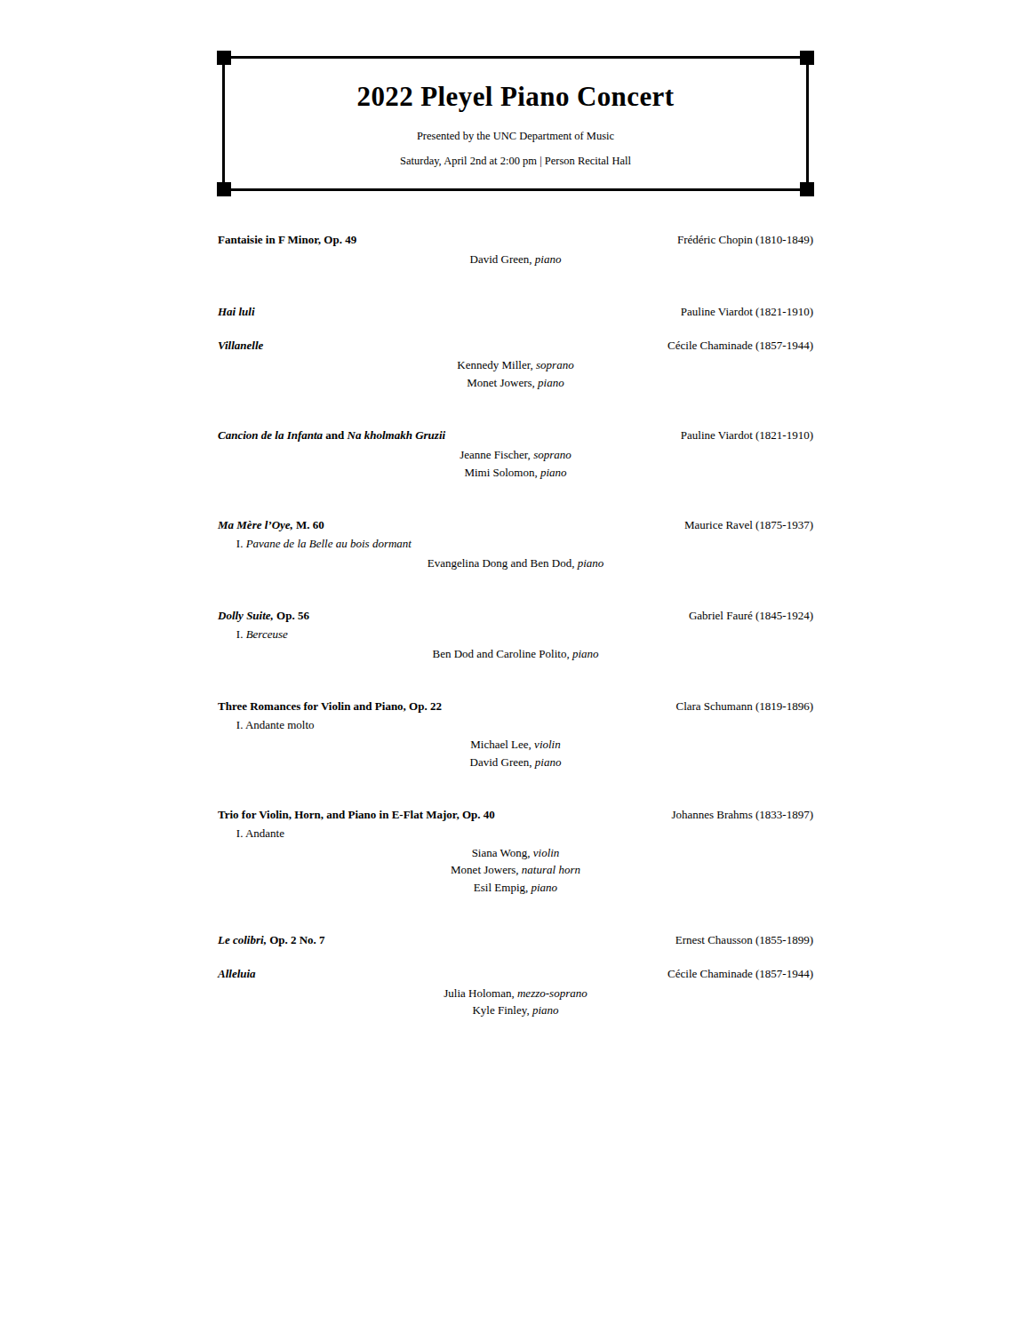2022 Pleyel Piano Concert
Presented by the UNC Department of Music
Saturday, April 2nd at 2:00 pm | Person Recital Hall
| Fantaisie in F Minor, Op. 49 | Frédéric Chopin (1810-1849) |
| David Green, piano |
| Hai luli | Pauline Viardot (1821-1910) |
| Villanelle | Cécile Chaminade (1857-1944) |
| Kennedy Miller, soprano Monet Jowers, piano |
| Cancion de la Infanta and Na kholmakh Gruzii | Pauline Viardot (1821-1910) |
| Jeanne Fischer, soprano Mimi Solomon, piano |
| Ma Mère l’Oye, M. 60 I. Pavane de la Belle au bois dormant | Maurice Ravel (1875-1937) |
| Evangelina Dong and Ben Dod, piano |
| Dolly Suite, Op. 56 I. Berceuse | Gabriel Fauré (1845-1924) |
| Ben Dod and Caroline Polito, piano |
| Three Romances for Violin and Piano, Op. 22 I. Andante molto | Clara Schumann (1819-1896) |
| Michael Lee, violin David Green, piano |
| Trio for Violin, Horn, and Piano in E-Flat Major, Op. 40 I. Andante | Johannes Brahms (1833-1897) |
| Siana Wong, violin Monet Jowers, natural horn Esil Empig, piano |
| Le colibri, Op. 2 No. 7 | Ernest Chausson (1855-1899) |
| Alleluia | Cécile Chaminade (1857-1944) |
| Julia Holoman, mezzo-soprano Kyle Finley, piano |